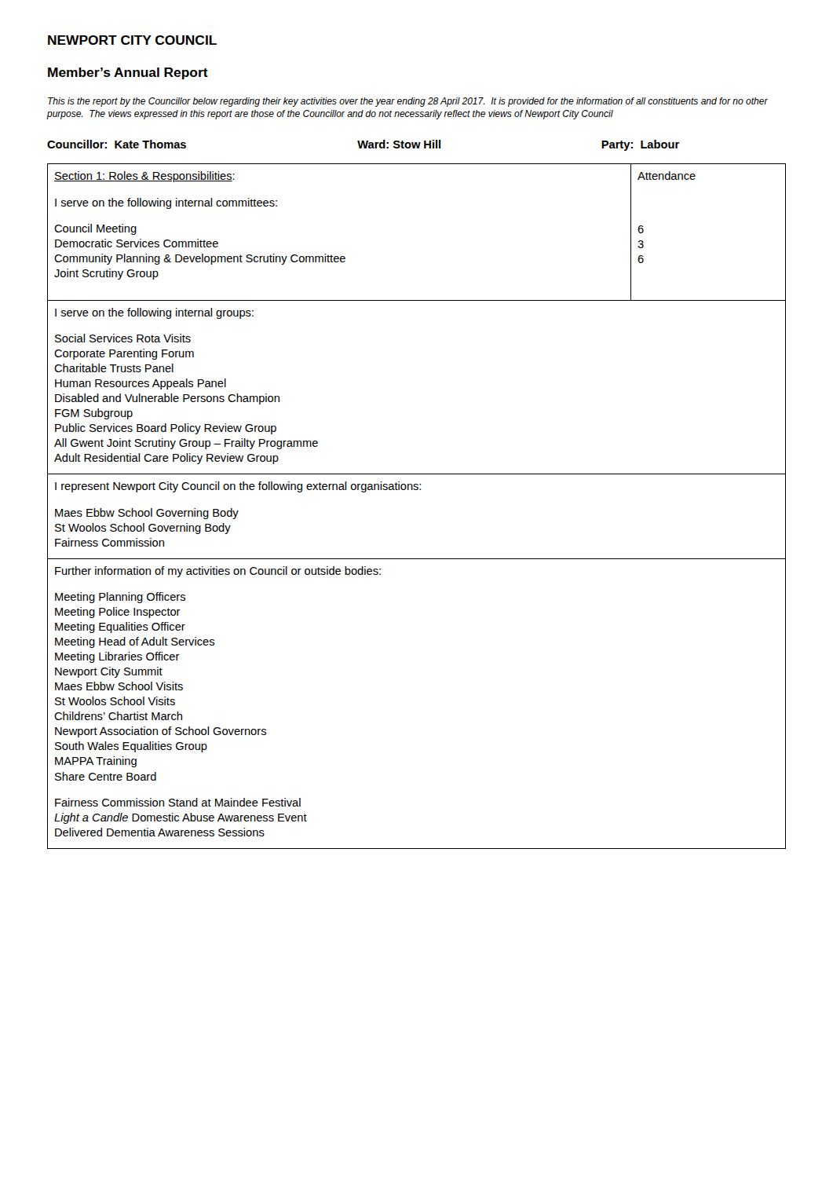NEWPORT CITY COUNCIL
Member’s Annual Report
This is the report by the Councillor below regarding their key activities over the year ending 28 April 2017. It is provided for the information of all constituents and for no other purpose. The views expressed in this report are those of the Councillor and do not necessarily reflect the views of Newport City Council
Councillor: Kate Thomas Ward: Stow Hill Party: Labour
| Section 1: Roles & Responsibilities : I serve on the following internal committees: Council Meeting Democratic Services Committee Community Planning & Development Scrutiny Committee Joint Scrutiny Group | Attendance 6 3 6 |
| I serve on the following internal groups: Social Services Rota Visits Corporate Parenting Forum Charitable Trusts Panel Human Resources Appeals Panel Disabled and Vulnerable Persons Champion FGM Subgroup Public Services Board Policy Review Group All Gwent Joint Scrutiny Group – Frailty Programme Adult Residential Care Policy Review Group |
| I represent Newport City Council on the following external organisations: Maes Ebbw School Governing Body St Woolos School Governing Body Fairness Commission |
| Further information of my activities on Council or outside bodies: Meeting Planning Officers Meeting Police Inspector Meeting Equalities Officer Meeting Head of Adult Services Meeting Libraries Officer Newport City Summit Maes Ebbw School Visits St Woolos School Visits Childrens’ Chartist March Newport Association of School Governors South Wales Equalities Group MAPPA Training Share Centre Board Fairness Commission Stand at Maindee Festival Light a Candle Domestic Abuse Awareness Event Delivered Dementia Awareness Sessions |